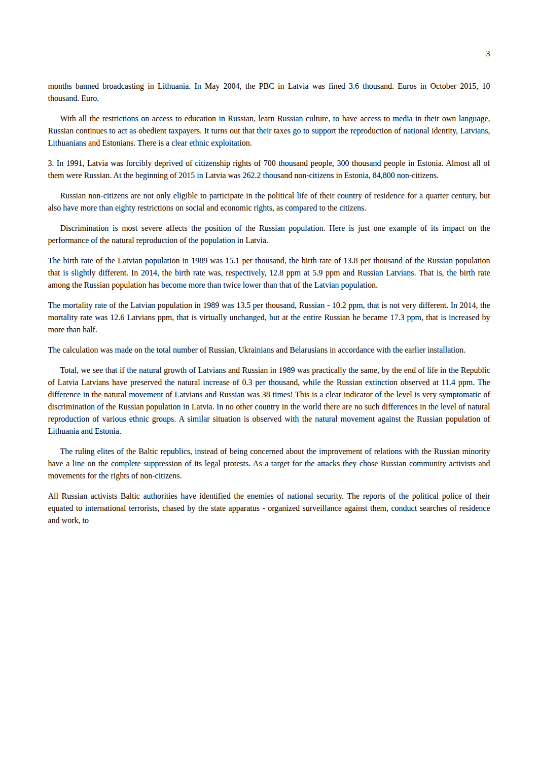3
months banned broadcasting in Lithuania. In May 2004, the PBC in Latvia was fined 3.6 thousand. Euros in October 2015, 10 thousand. Euro.
With all the restrictions on access to education in Russian, learn Russian culture, to have access to media in their own language, Russian continues to act as obedient taxpayers. It turns out that their taxes go to support the reproduction of national identity, Latvians, Lithuanians and Estonians. There is a clear ethnic exploitation.
3. In 1991, Latvia was forcibly deprived of citizenship rights of 700 thousand people, 300 thousand people in Estonia. Almost all of them were Russian. At the beginning of 2015 in Latvia was 262.2 thousand non-citizens in Estonia, 84,800 non-citizens.
Russian non-citizens are not only eligible to participate in the political life of their country of residence for a quarter century, but also have more than eighty restrictions on social and economic rights, as compared to the citizens.
Discrimination is most severe affects the position of the Russian population. Here is just one example of its impact on the performance of the natural reproduction of the population in Latvia.
The birth rate of the Latvian population in 1989 was 15.1 per thousand, the birth rate of 13.8 per thousand of the Russian population that is slightly different. In 2014, the birth rate was, respectively, 12.8 ppm at 5.9 ppm and Russian Latvians. That is, the birth rate among the Russian population has become more than twice lower than that of the Latvian population.
The mortality rate of the Latvian population in 1989 was 13.5 per thousand, Russian - 10.2 ppm, that is not very different. In 2014, the mortality rate was 12.6 Latvians ppm, that is virtually unchanged, but at the entire Russian he became 17.3 ppm, that is increased by more than half.
The calculation was made on the total number of Russian, Ukrainians and Belarusians in accordance with the earlier installation.
Total, we see that if the natural growth of Latvians and Russian in 1989 was practically the same, by the end of life in the Republic of Latvia Latvians have preserved the natural increase of 0.3 per thousand, while the Russian extinction observed at 11.4 ppm. The difference in the natural movement of Latvians and Russian was 38 times! This is a clear indicator of the level is very symptomatic of discrimination of the Russian population in Latvia. In no other country in the world there are no such differences in the level of natural reproduction of various ethnic groups. A similar situation is observed with the natural movement against the Russian population of Lithuania and Estonia.
The ruling elites of the Baltic republics, instead of being concerned about the improvement of relations with the Russian minority have a line on the complete suppression of its legal protests. As a target for the attacks they chose Russian community activists and movements for the rights of non-citizens.
All Russian activists Baltic authorities have identified the enemies of national security. The reports of the political police of their equated to international terrorists, chased by the state apparatus - organized surveillance against them, conduct searches of residence and work, to